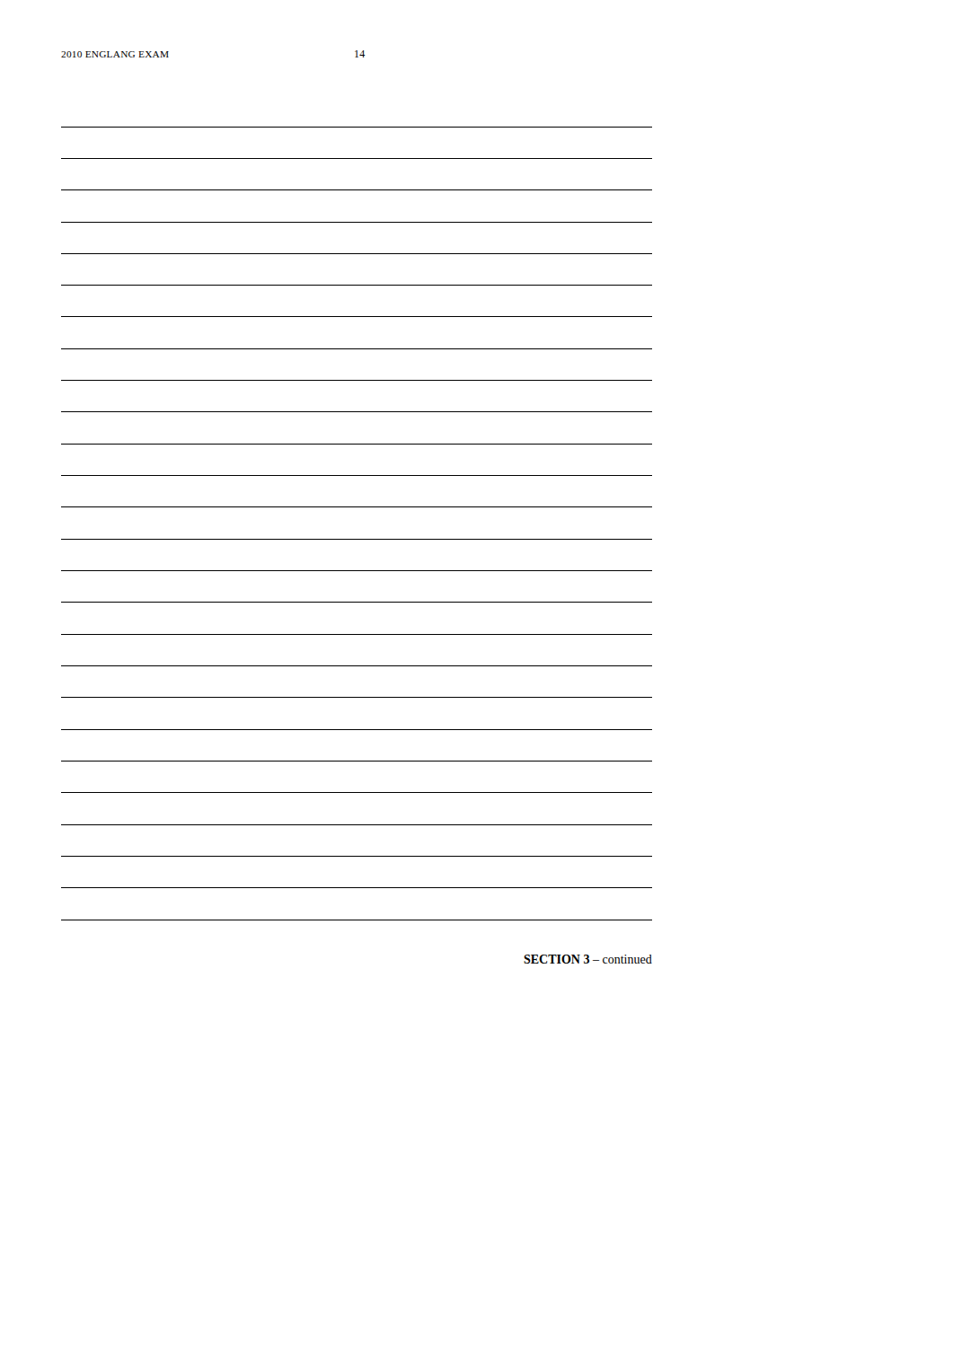2010 ENGLANG EXAM
14
SECTION 3 – continued